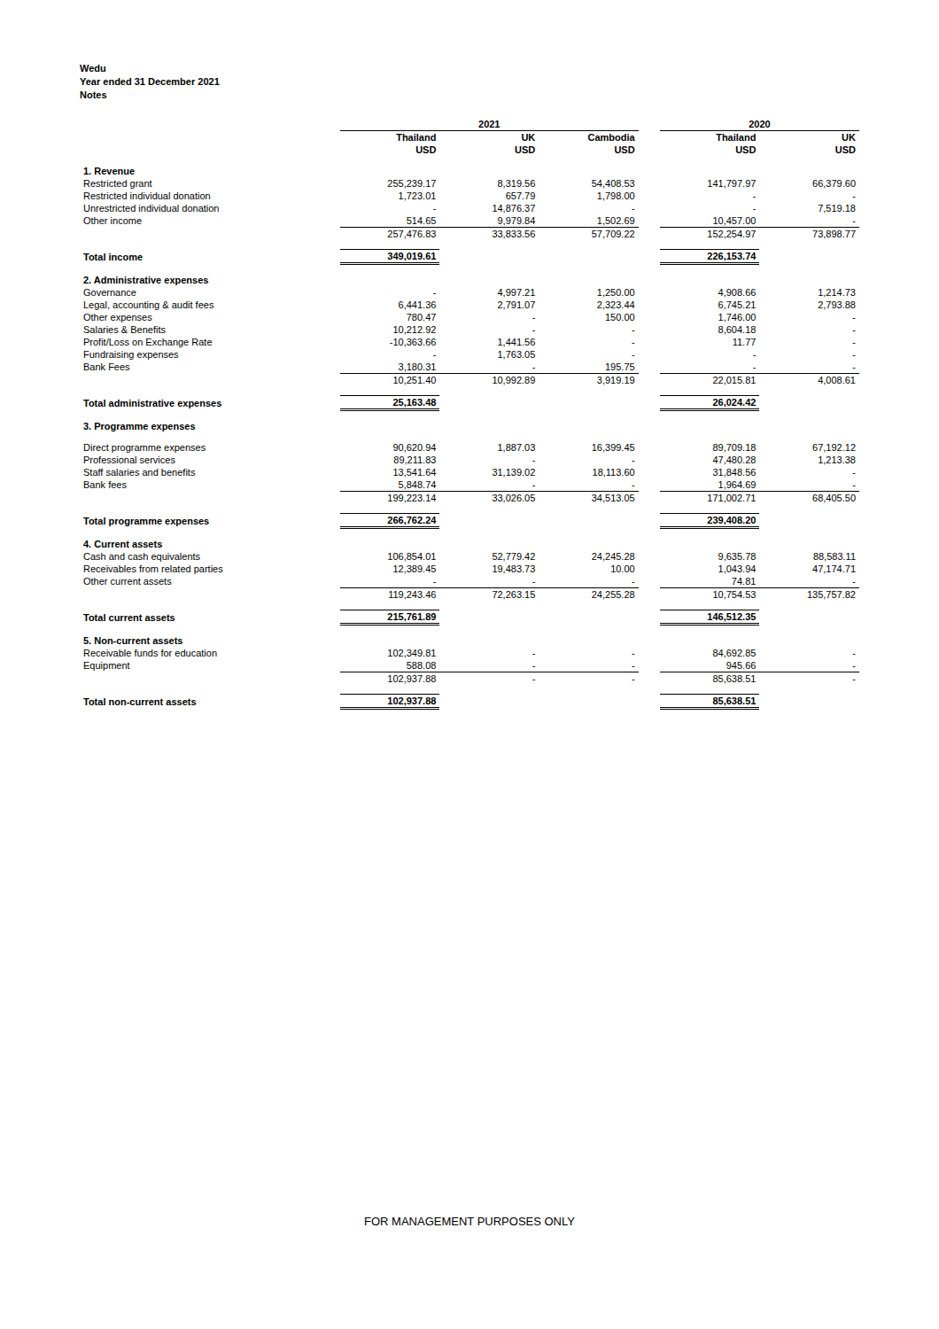Wedu
Year ended 31 December 2021
Notes
| | 2021 | | 2020 |
| | Thailand | UK | Cambodia | | Thailand | UK |
| | USD | USD | USD | | USD | USD |
| 1. Revenue | |
| Restricted grant | 255,239.17 | 8,319.56 | 54,408.53 | | 141,797.97 | 66,379.60 |
| Restricted individual donation | 1,723.01 | 657.79 | 1,798.00 | | - | - |
| Unrestricted individual donation | - | 14,876.37 | - | | - | 7,519.18 |
| Other income | 514.65 | 9,979.84 | 1,502.69 | | 10,457.00 | - |
| | 257,476.83 | 33,833.56 | 57,709.22 | | 152,254.97 | 73,898.77 |
| Total income | 349,019.61 | | | | 226,153.74 | |
| 2. Administrative expenses | |
| Governance | - | 4,997.21 | 1,250.00 | | 4,908.66 | 1,214.73 |
| Legal, accounting & audit fees | 6,441.36 | 2,791.07 | 2,323.44 | | 6,745.21 | 2,793.88 |
| Other expenses | 780.47 | - | 150.00 | | 1,746.00 | - |
| Salaries & Benefits | 10,212.92 | - | - | | 8,604.18 | - |
| Profit/Loss on Exchange Rate | -10,363.66 | 1,441.56 | - | | 11.77 | - |
| Fundraising expenses | - | 1,763.05 | - | | - | - |
| Bank Fees | 3,180.31 | - | 195.75 | | - | - |
| | 10,251.40 | 10,992.89 | 3,919.19 | | 22,015.81 | 4,008.61 |
| Total administrative expenses | 25,163.48 | | | | 26,024.42 | |
| 3. Programme expenses | |
| Direct programme expenses | 90,620.94 | 1,887.03 | 16,399.45 | | 89,709.18 | 67,192.12 |
| Professional services | 89,211.83 | - | - | | 47,480.28 | 1,213.38 |
| Staff salaries and benefits | 13,541.64 | 31,139.02 | 18,113.60 | | 31,848.56 | - |
| Bank fees | 5,848.74 | - | - | | 1,964.69 | - |
| | 199,223.14 | 33,026.05 | 34,513.05 | | 171,002.71 | 68,405.50 |
| Total programme expenses | 266,762.24 | | | | 239,408.20 | |
| 4. Current assets | |
| Cash and cash equivalents | 106,854.01 | 52,779.42 | 24,245.28 | | 9,635.78 | 88,583.11 |
| Receivables from related parties | 12,389.45 | 19,483.73 | 10.00 | | 1,043.94 | 47,174.71 |
| Other current assets | - | - | - | | 74.81 | - |
| | 119,243.46 | 72,263.15 | 24,255.28 | | 10,754.53 | 135,757.82 |
| Total current assets | 215,761.89 | | | | 146,512.35 | |
| 5. Non-current assets | |
| Receivable funds for education | 102,349.81 | - | - | | 84,692.85 | - |
| Equipment | 588.08 | - | - | | 945.66 | - |
| | 102,937.88 | - | - | | 85,638.51 | - |
| Total non-current assets | 102,937.88 | | | | 85,638.51 | |
FOR MANAGEMENT PURPOSES ONLY